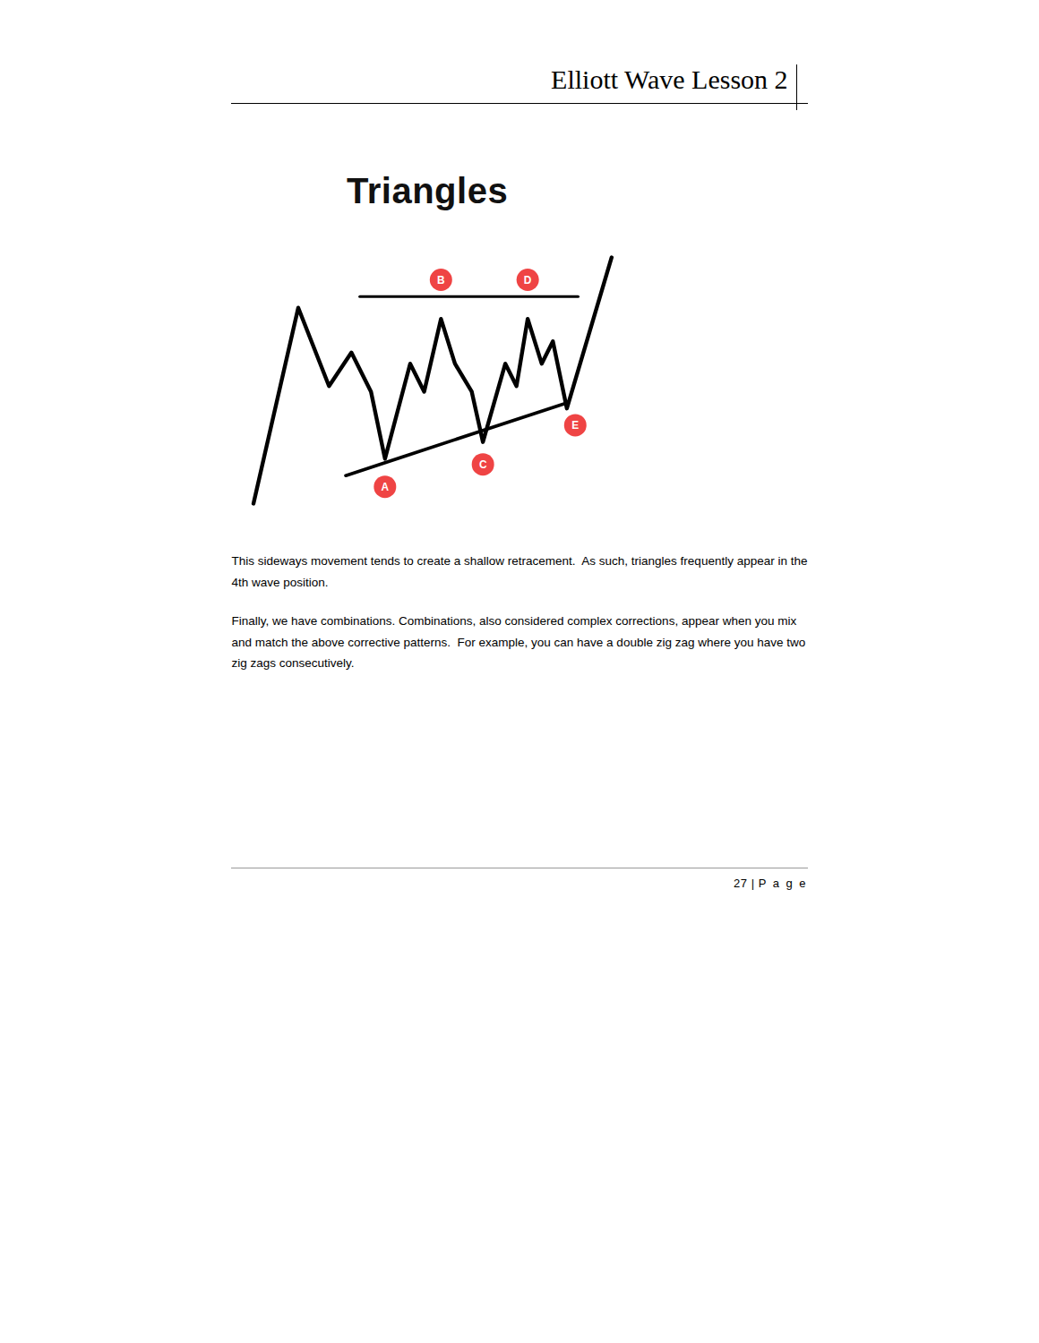Elliott Wave Lesson 2
Triangles
A B C D E
This sideways movement tends to create a shallow retracement. As such, triangles frequently appear in the 4th wave position.
Finally, we have combinations. Combinations, also considered complex corrections, appear when you mix and match the above corrective patterns. For example, you can have a double zig zag where you have two zig zags consecutively.
27 | P a g e